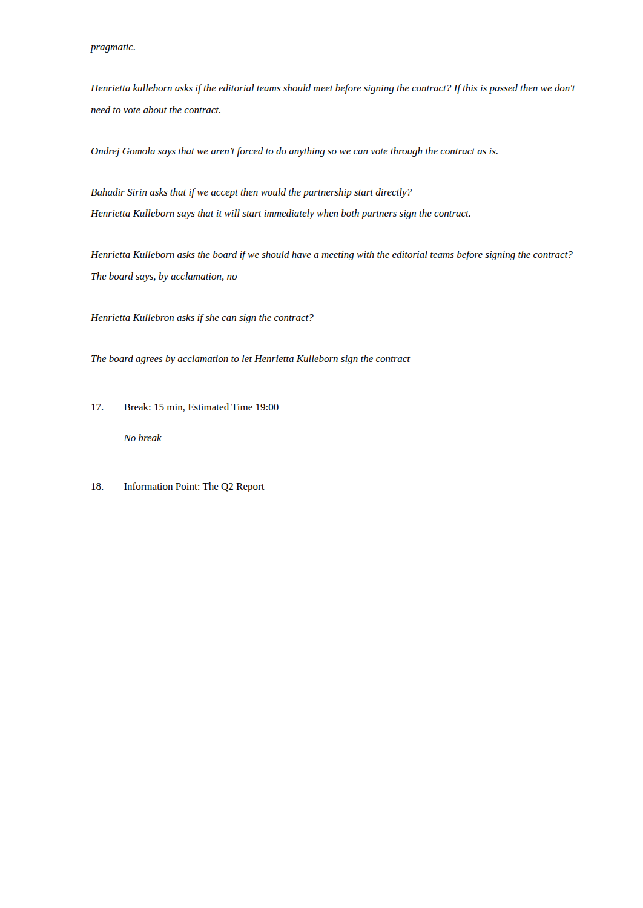pragmatic.
Henrietta kulleborn asks if the editorial teams should meet before signing the contract? If this is passed then we don't need to vote about the contract.
Ondrej Gomola says that we aren’t forced to do anything so we can vote through the contract as is.
Bahadir Sirin asks that if we accept then would the partnership start directly?
Henrietta Kulleborn says that it will start immediately when both partners sign the contract.
Henrietta Kulleborn asks the board if we should have a meeting with the editorial teams before signing the contract?
The board says, by acclamation, no
Henrietta Kullebron asks if she can sign the contract?
The board agrees by acclamation to let Henrietta Kulleborn sign the contract
17. Break: 15 min, Estimated Time 19:00
No break
18. Information Point: The Q2 Report